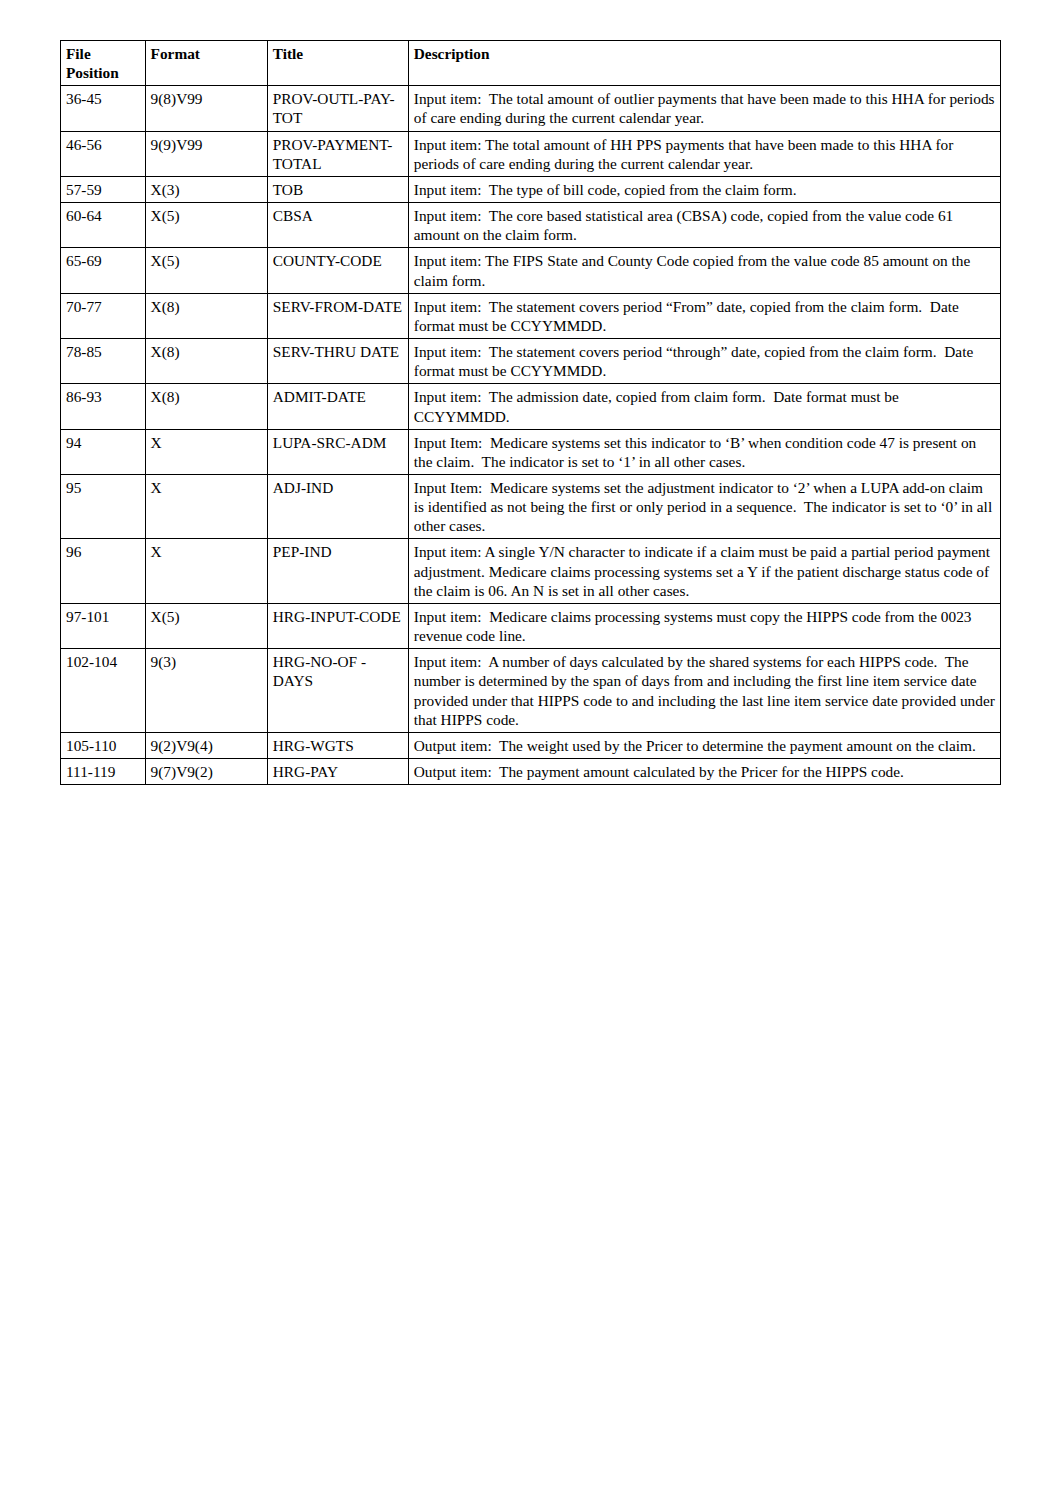| File Position | Format | Title | Description |
| --- | --- | --- | --- |
| 36-45 | 9(8)V99 | PROV-OUTL-PAY-TOT | Input item: The total amount of outlier payments that have been made to this HHA for periods of care ending during the current calendar year. |
| 46-56 | 9(9)V99 | PROV-PAYMENT-TOTAL | Input item: The total amount of HH PPS payments that have been made to this HHA for periods of care ending during the current calendar year. |
| 57-59 | X(3) | TOB | Input item: The type of bill code, copied from the claim form. |
| 60-64 | X(5) | CBSA | Input item: The core based statistical area (CBSA) code, copied from the value code 61 amount on the claim form. |
| 65-69 | X(5) | COUNTY-CODE | Input item: The FIPS State and County Code copied from the value code 85 amount on the claim form. |
| 70-77 | X(8) | SERV-FROM-DATE | Input item: The statement covers period “From” date, copied from the claim form. Date format must be CCYYMMDD. |
| 78-85 | X(8) | SERV-THRU DATE | Input item: The statement covers period “through” date, copied from the claim form. Date format must be CCYYMMDD. |
| 86-93 | X(8) | ADMIT-DATE | Input item: The admission date, copied from claim form. Date format must be CCYYMMDD. |
| 94 | X | LUPA-SRC-ADM | Input Item: Medicare systems set this indicator to ‘B’ when condition code 47 is present on the claim. The indicator is set to ‘1’ in all other cases. |
| 95 | X | ADJ-IND | Input Item: Medicare systems set the adjustment indicator to ‘2’ when a LUPA add-on claim is identified as not being the first or only period in a sequence. The indicator is set to ‘0’ in all other cases. |
| 96 | X | PEP-IND | Input item: A single Y/N character to indicate if a claim must be paid a partial period payment adjustment. Medicare claims processing systems set a Y if the patient discharge status code of the claim is 06. An N is set in all other cases. |
| 97-101 | X(5) | HRG-INPUT-CODE | Input item: Medicare claims processing systems must copy the HIPPS code from the 0023 revenue code line. |
| 102-104 | 9(3) | HRG-NO-OF -DAYS | Input item: A number of days calculated by the shared systems for each HIPPS code. The number is determined by the span of days from and including the first line item service date provided under that HIPPS code to and including the last line item service date provided under that HIPPS code. |
| 105-110 | 9(2)V9(4) | HRG-WGTS | Output item: The weight used by the Pricer to determine the payment amount on the claim. |
| 111-119 | 9(7)V9(2) | HRG-PAY | Output item: The payment amount calculated by the Pricer for the HIPPS code. |